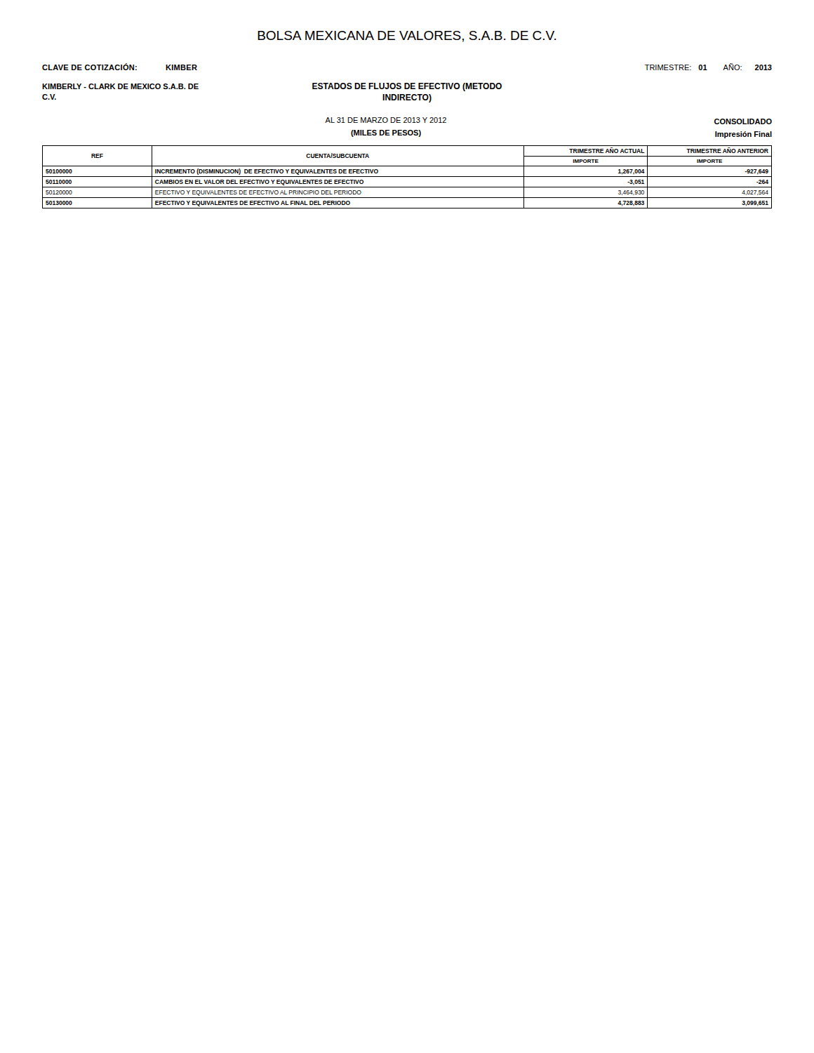BOLSA MEXICANA DE VALORES, S.A.B. DE C.V.
CLAVE DE COTIZACIÓN:KIMBER
TRIMESTRE: 01 AÑO: 2013
KIMBERLY - CLARK DE MEXICO S.A.B. DE C.V.
ESTADOS DE FLUJOS DE EFECTIVO (METODO INDIRECTO)
AL 31 DE MARZO DE 2013 Y 2012
(MILES DE PESOS)
CONSOLIDADO
Impresión Final
| REF | CUENTA/SUBCUENTA | TRIMESTRE AÑO ACTUAL | TRIMESTRE AÑO ANTERIOR |
| --- | --- | --- | --- |
| IMPORTE | IMPORTE |
| 50100000 | INCREMENTO (DISMINUCION) DE EFECTIVO Y EQUIVALENTES DE EFECTIVO | 1,267,004 | -927,649 |
| 50110000 | CAMBIOS EN EL VALOR DEL EFECTIVO Y EQUIVALENTES DE EFECTIVO | -3,051 | -264 |
| 50120000 | EFECTIVO Y EQUIVALENTES DE EFECTIVO AL PRINCIPIO DEL PERIODO | 3,464,930 | 4,027,564 |
| 50130000 | EFECTIVO Y EQUIVALENTES DE EFECTIVO AL FINAL DEL PERIODO | 4,728,883 | 3,099,651 |